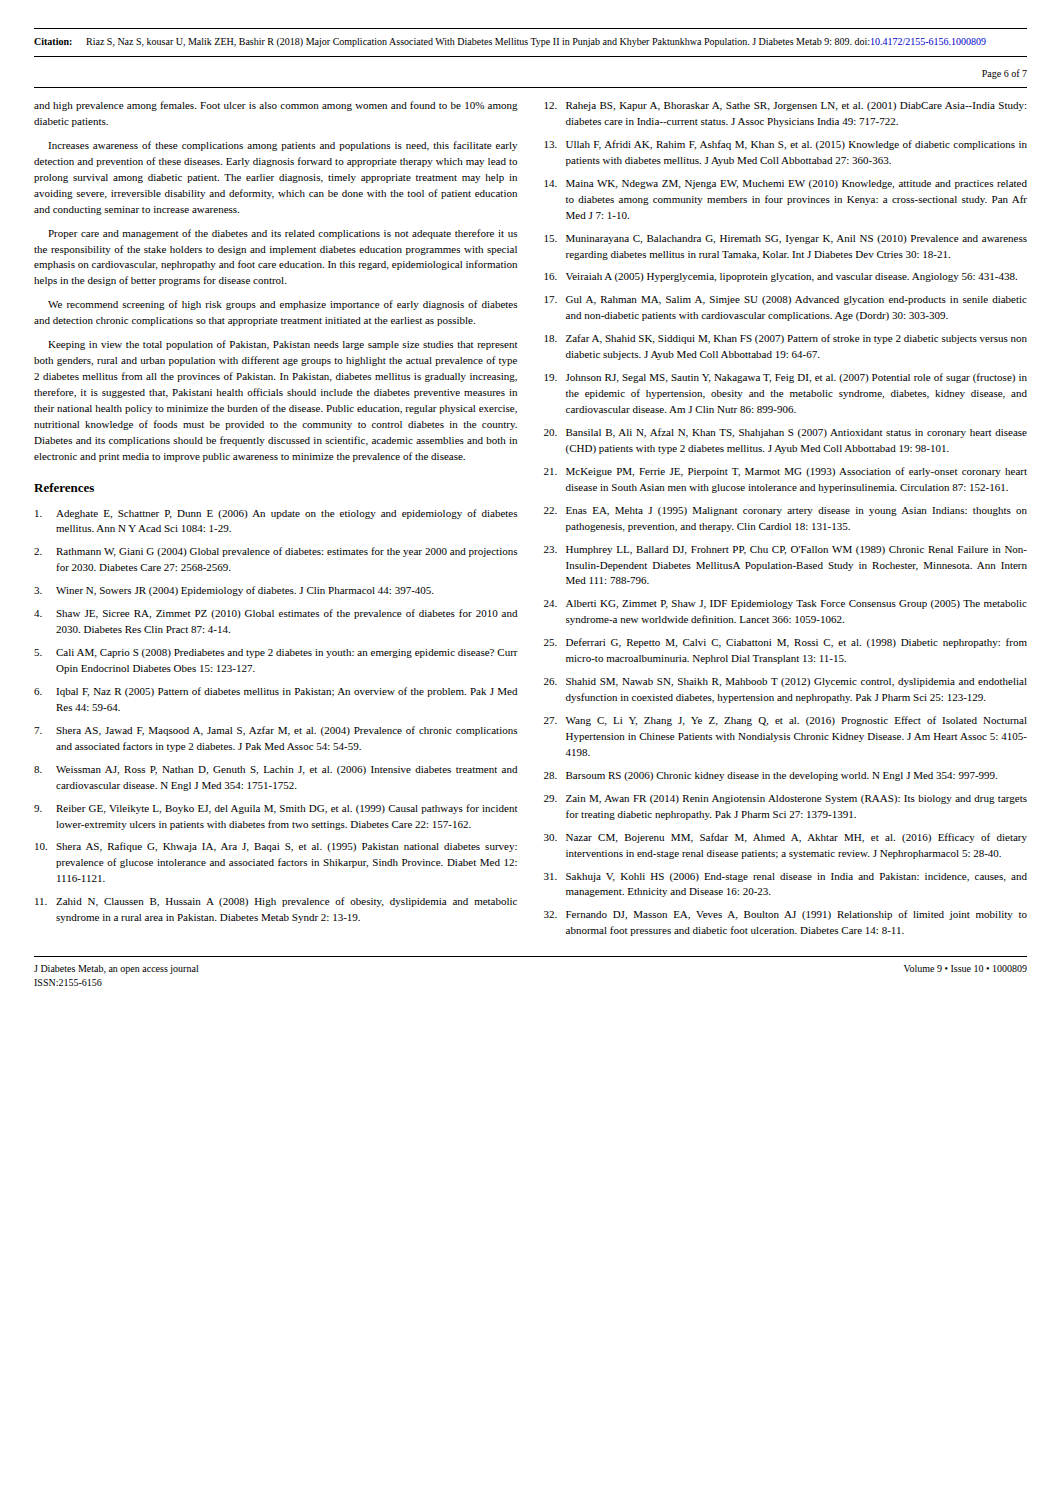Citation: Riaz S, Naz S, kousar U, Malik ZEH, Bashir R (2018) Major Complication Associated With Diabetes Mellitus Type II in Punjab and Khyber Paktunkhwa Population. J Diabetes Metab 9: 809. doi:10.4172/2155-6156.1000809
Page 6 of 7
and high prevalence among females. Foot ulcer is also common among women and found to be 10% among diabetic patients.
Increases awareness of these complications among patients and populations is need, this facilitate early detection and prevention of these diseases. Early diagnosis forward to appropriate therapy which may lead to prolong survival among diabetic patient. The earlier diagnosis, timely appropriate treatment may help in avoiding severe, irreversible disability and deformity, which can be done with the tool of patient education and conducting seminar to increase awareness.
Proper care and management of the diabetes and its related complications is not adequate therefore it us the responsibility of the stake holders to design and implement diabetes education programmes with special emphasis on cardiovascular, nephropathy and foot care education. In this regard, epidemiological information helps in the design of better programs for disease control.
We recommend screening of high risk groups and emphasize importance of early diagnosis of diabetes and detection chronic complications so that appropriate treatment initiated at the earliest as possible.
Keeping in view the total population of Pakistan, Pakistan needs large sample size studies that represent both genders, rural and urban population with different age groups to highlight the actual prevalence of type 2 diabetes mellitus from all the provinces of Pakistan. In Pakistan, diabetes mellitus is gradually increasing, therefore, it is suggested that, Pakistani health officials should include the diabetes preventive measures in their national health policy to minimize the burden of the disease. Public education, regular physical exercise, nutritional knowledge of foods must be provided to the community to control diabetes in the country. Diabetes and its complications should be frequently discussed in scientific, academic assemblies and both in electronic and print media to improve public awareness to minimize the prevalence of the disease.
References
Adeghate E, Schattner P, Dunn E (2006) An update on the etiology and epidemiology of diabetes mellitus. Ann N Y Acad Sci 1084: 1-29.
Rathmann W, Giani G (2004) Global prevalence of diabetes: estimates for the year 2000 and projections for 2030. Diabetes Care 27: 2568-2569.
Winer N, Sowers JR (2004) Epidemiology of diabetes. J Clin Pharmacol 44: 397-405.
Shaw JE, Sicree RA, Zimmet PZ (2010) Global estimates of the prevalence of diabetes for 2010 and 2030. Diabetes Res Clin Pract 87: 4-14.
Cali AM, Caprio S (2008) Prediabetes and type 2 diabetes in youth: an emerging epidemic disease? Curr Opin Endocrinol Diabetes Obes 15: 123-127.
Iqbal F, Naz R (2005) Pattern of diabetes mellitus in Pakistan; An overview of the problem. Pak J Med Res 44: 59-64.
Shera AS, Jawad F, Maqsood A, Jamal S, Azfar M, et al. (2004) Prevalence of chronic complications and associated factors in type 2 diabetes. J Pak Med Assoc 54: 54-59.
Weissman AJ, Ross P, Nathan D, Genuth S, Lachin J, et al. (2006) Intensive diabetes treatment and cardiovascular disease. N Engl J Med 354: 1751-1752.
Reiber GE, Vileikyte L, Boyko EJ, del Aguila M, Smith DG, et al. (1999) Causal pathways for incident lower-extremity ulcers in patients with diabetes from two settings. Diabetes Care 22: 157-162.
Shera AS, Rafique G, Khwaja IA, Ara J, Baqai S, et al. (1995) Pakistan national diabetes survey: prevalence of glucose intolerance and associated factors in Shikarpur, Sindh Province. Diabet Med 12: 1116-1121.
Zahid N, Claussen B, Hussain A (2008) High prevalence of obesity, dyslipidemia and metabolic syndrome in a rural area in Pakistan. Diabetes Metab Syndr 2: 13-19.
Raheja BS, Kapur A, Bhoraskar A, Sathe SR, Jorgensen LN, et al. (2001) DiabCare Asia--India Study: diabetes care in India--current status. J Assoc Physicians India 49: 717-722.
Ullah F, Afridi AK, Rahim F, Ashfaq M, Khan S, et al. (2015) Knowledge of diabetic complications in patients with diabetes mellitus. J Ayub Med Coll Abbottabad 27: 360-363.
Maina WK, Ndegwa ZM, Njenga EW, Muchemi EW (2010) Knowledge, attitude and practices related to diabetes among community members in four provinces in Kenya: a cross-sectional study. Pan Afr Med J 7: 1-10.
Muninarayana C, Balachandra G, Hiremath SG, Iyengar K, Anil NS (2010) Prevalence and awareness regarding diabetes mellitus in rural Tamaka, Kolar. Int J Diabetes Dev Ctries 30: 18-21.
Veiraiah A (2005) Hyperglycemia, lipoprotein glycation, and vascular disease. Angiology 56: 431-438.
Gul A, Rahman MA, Salim A, Simjee SU (2008) Advanced glycation end-products in senile diabetic and non-diabetic patients with cardiovascular complications. Age (Dordr) 30: 303-309.
Zafar A, Shahid SK, Siddiqui M, Khan FS (2007) Pattern of stroke in type 2 diabetic subjects versus non diabetic subjects. J Ayub Med Coll Abbottabad 19: 64-67.
Johnson RJ, Segal MS, Sautin Y, Nakagawa T, Feig DI, et al. (2007) Potential role of sugar (fructose) in the epidemic of hypertension, obesity and the metabolic syndrome, diabetes, kidney disease, and cardiovascular disease. Am J Clin Nutr 86: 899-906.
Bansilal B, Ali N, Afzal N, Khan TS, Shahjahan S (2007) Antioxidant status in coronary heart disease (CHD) patients with type 2 diabetes mellitus. J Ayub Med Coll Abbottabad 19: 98-101.
McKeigue PM, Ferrie JE, Pierpoint T, Marmot MG (1993) Association of early-onset coronary heart disease in South Asian men with glucose intolerance and hyperinsulinemia. Circulation 87: 152-161.
Enas EA, Mehta J (1995) Malignant coronary artery disease in young Asian Indians: thoughts on pathogenesis, prevention, and therapy. Clin Cardiol 18: 131-135.
Humphrey LL, Ballard DJ, Frohnert PP, Chu CP, O'Fallon WM (1989) Chronic Renal Failure in Non-Insulin-Dependent Diabetes MellitusA Population-Based Study in Rochester, Minnesota. Ann Intern Med 111: 788-796.
Alberti KG, Zimmet P, Shaw J, IDF Epidemiology Task Force Consensus Group (2005) The metabolic syndrome-a new worldwide definition. Lancet 366: 1059-1062.
Deferrari G, Repetto M, Calvi C, Ciabattoni M, Rossi C, et al. (1998) Diabetic nephropathy: from micro-to macroalbuminuria. Nephrol Dial Transplant 13: 11-15.
Shahid SM, Nawab SN, Shaikh R, Mahboob T (2012) Glycemic control, dyslipidemia and endothelial dysfunction in coexisted diabetes, hypertension and nephropathy. Pak J Pharm Sci 25: 123-129.
Wang C, Li Y, Zhang J, Ye Z, Zhang Q, et al. (2016) Prognostic Effect of Isolated Nocturnal Hypertension in Chinese Patients with Nondialysis Chronic Kidney Disease. J Am Heart Assoc 5: 4105-4198.
Barsoum RS (2006) Chronic kidney disease in the developing world. N Engl J Med 354: 997-999.
Zain M, Awan FR (2014) Renin Angiotensin Aldosterone System (RAAS): Its biology and drug targets for treating diabetic nephropathy. Pak J Pharm Sci 27: 1379-1391.
Nazar CM, Bojerenu MM, Safdar M, Ahmed A, Akhtar MH, et al. (2016) Efficacy of dietary interventions in end-stage renal disease patients; a systematic review. J Nephropharmacol 5: 28-40.
Sakhuja V, Kohli HS (2006) End-stage renal disease in India and Pakistan: incidence, causes, and management. Ethnicity and Disease 16: 20-23.
Fernando DJ, Masson EA, Veves A, Boulton AJ (1991) Relationship of limited joint mobility to abnormal foot pressures and diabetic foot ulceration. Diabetes Care 14: 8-11.
J Diabetes Metab, an open access journal
ISSN:2155-6156
Volume 9 • Issue 10 • 1000809